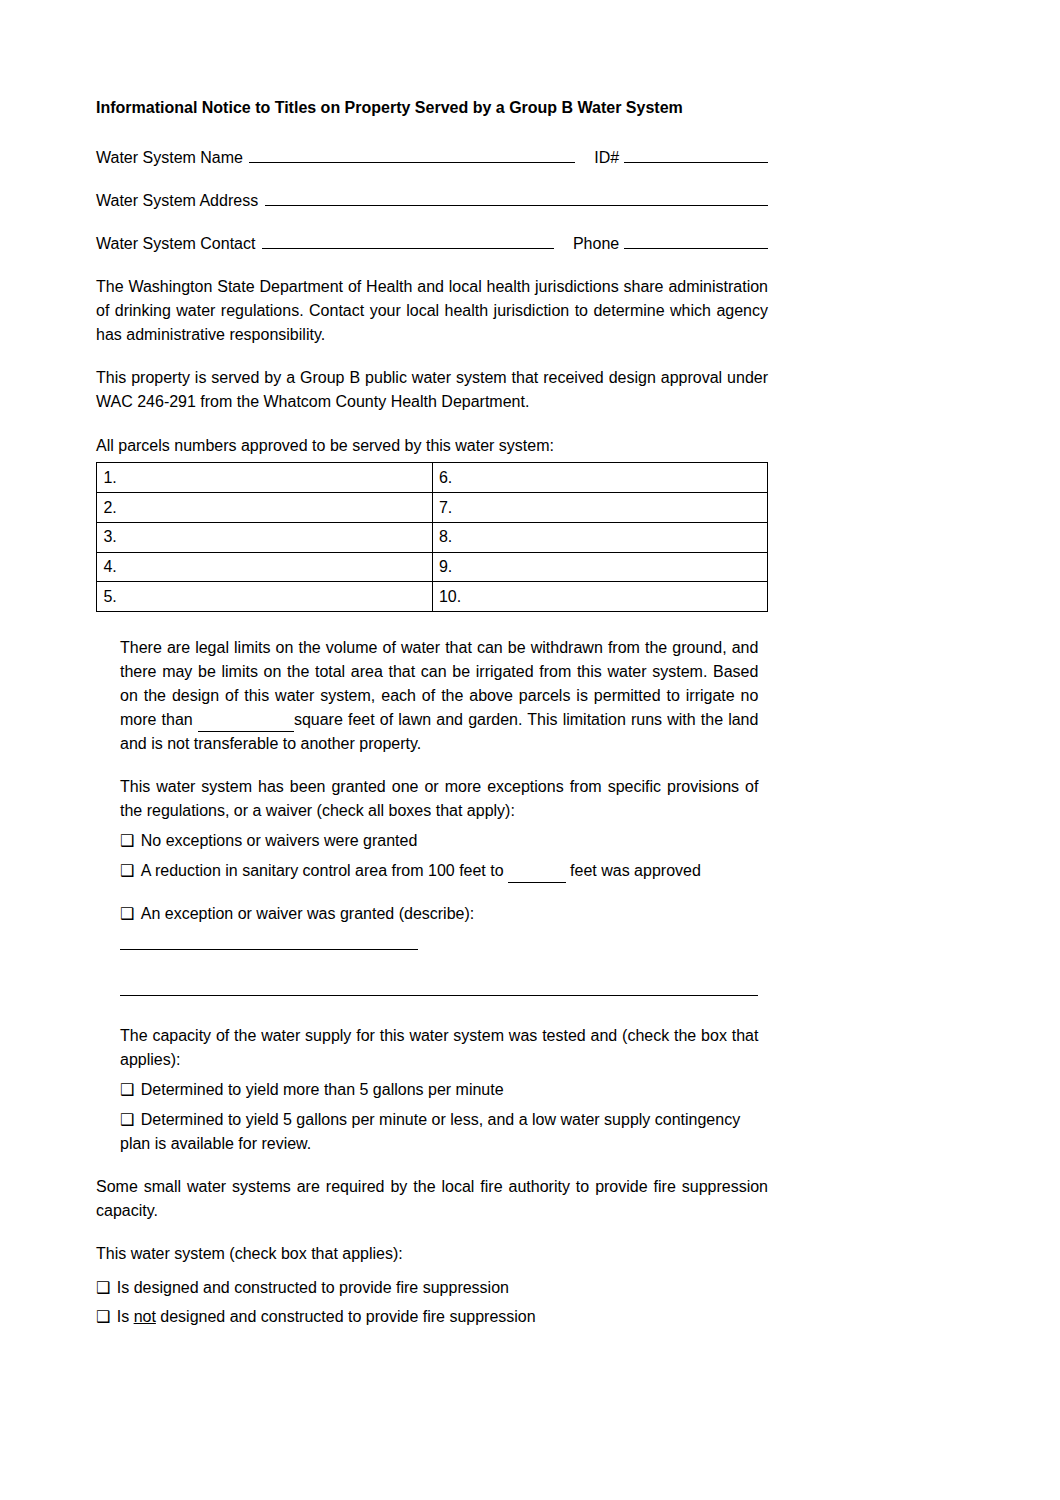Informational Notice to Titles on Property Served by a Group B Water System
Water System Name ID#
Water System Address
Water System Contact Phone
The Washington State Department of Health and local health jurisdictions share administration of drinking water regulations. Contact your local health jurisdiction to determine which agency has administrative responsibility.
This property is served by a Group B public water system that received design approval under WAC 246-291 from the Whatcom County Health Department.
All parcels numbers approved to be served by this water system:
| 1. | 6. |
| 2. | 7. |
| 3. | 8. |
| 4. | 9. |
| 5. | 10. |
There are legal limits on the volume of water that can be withdrawn from the ground, and there may be limits on the total area that can be irrigated from this water system. Based on the design of this water system, each of the above parcels is permitted to irrigate no more than square feet of lawn and garden. This limitation runs with the land and is not transferable to another property.
This water system has been granted one or more exceptions from specific provisions of the regulations, or a waiver (check all boxes that apply):
❑No exceptions or waivers were granted
❑A reduction in sanitary control area from 100 feet to feet was approved
❑An exception or waiver was granted (describe):
The capacity of the water supply for this water system was tested and (check the box that applies):
❑Determined to yield more than 5 gallons per minute
❑Determined to yield 5 gallons per minute or less, and a low water supply contingency plan is available for review.
Some small water systems are required by the local fire authority to provide fire suppression capacity.
This water system (check box that applies):
❑Is designed and constructed to provide fire suppression
❑Is not designed and constructed to provide fire suppression